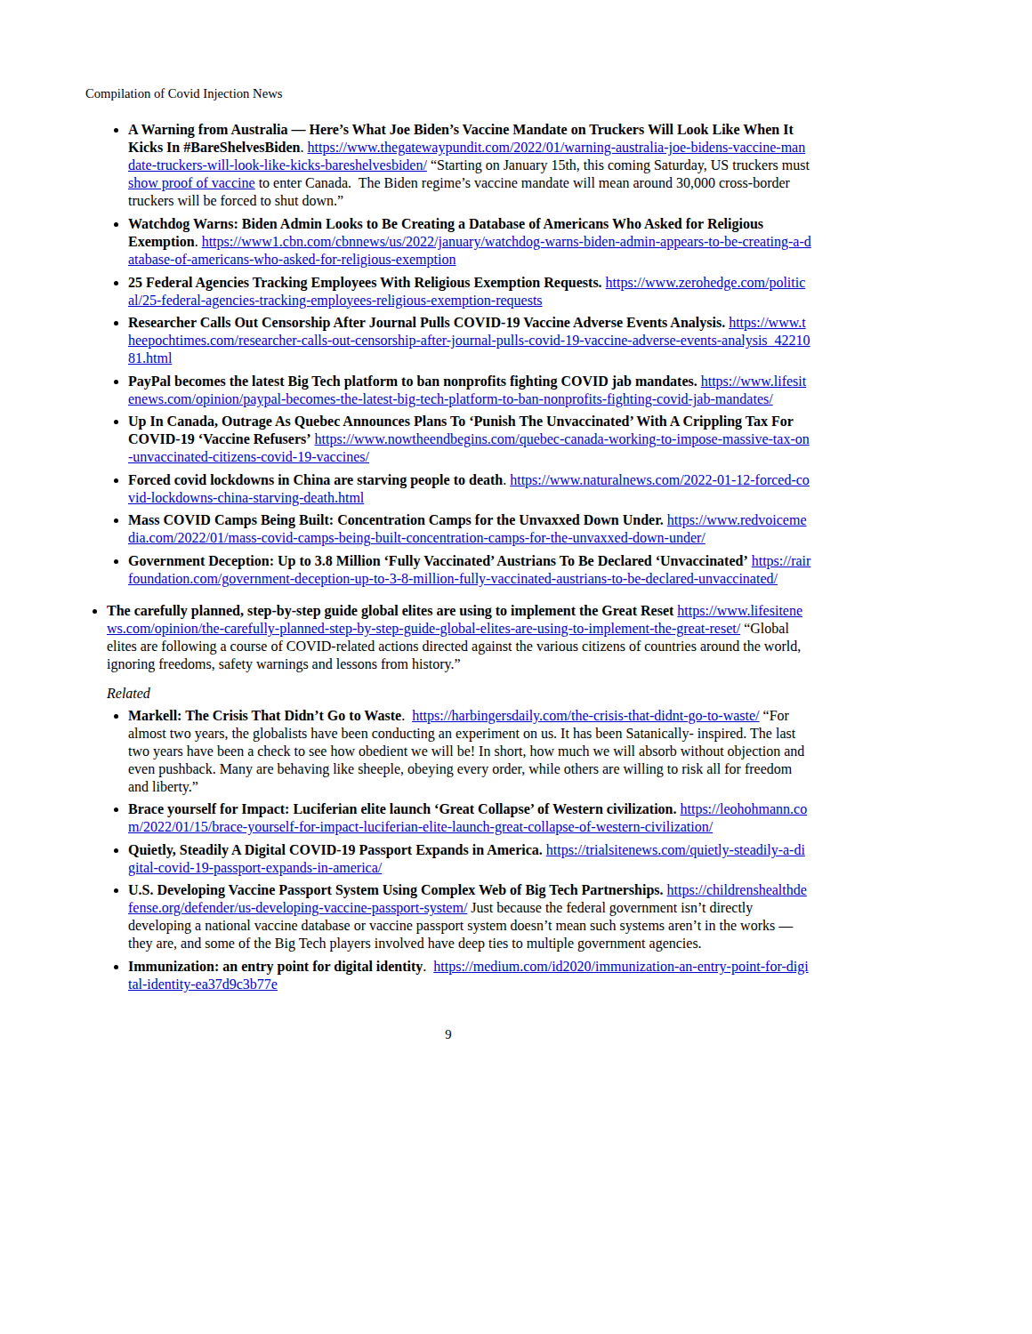Compilation of Covid Injection News
A Warning from Australia — Here’s What Joe Biden’s Vaccine Mandate on Truckers Will Look Like When It Kicks In #BareShelvesBiden. https://www.thegatewaypundit.com/2022/01/warning-australia-joe-bidens-vaccine-mandate-truckers-will-look-like-kicks-bareshelvesbiden/ “Starting on January 15th, this coming Saturday, US truckers must show proof of vaccine to enter Canada. The Biden regime’s vaccine mandate will mean around 30,000 cross-border truckers will be forced to shut down.”
Watchdog Warns: Biden Admin Looks to Be Creating a Database of Americans Who Asked for Religious Exemption. https://www1.cbn.com/cbnnews/us/2022/january/watchdog-warns-biden-admin-appears-to-be-creating-a-database-of-americans-who-asked-for-religious-exemption
25 Federal Agencies Tracking Employees With Religious Exemption Requests. https://www.zerohedge.com/political/25-federal-agencies-tracking-employees-religious-exemption-requests
Researcher Calls Out Censorship After Journal Pulls COVID-19 Vaccine Adverse Events Analysis. https://www.theepochtimes.com/researcher-calls-out-censorship-after-journal-pulls-covid-19-vaccine-adverse-events-analysis_4221081.html
PayPal becomes the latest Big Tech platform to ban nonprofits fighting COVID jab mandates. https://www.lifesitenews.com/opinion/paypal-becomes-the-latest-big-tech-platform-to-ban-nonprofits-fighting-covid-jab-mandates/
Up In Canada, Outrage As Quebec Announces Plans To ‘Punish The Unvaccinated’ With A Crippling Tax For COVID-19 ‘Vaccine Refusers’ https://www.nowtheendbegins.com/quebec-canada-working-to-impose-massive-tax-on-unvaccinated-citizens-covid-19-vaccines/
Forced covid lockdowns in China are starving people to death. https://www.naturalnews.com/2022-01-12-forced-covid-lockdowns-china-starving-death.html
Mass COVID Camps Being Built: Concentration Camps for the Unvaxxed Down Under. https://www.redvoicemedia.com/2022/01/mass-covid-camps-being-built-concentration-camps-for-the-unvaxxed-down-under/
Government Deception: Up to 3.8 Million ‘Fully Vaccinated’ Austrians To Be Declared ‘Unvaccinated’ https://rairfoundation.com/government-deception-up-to-3-8-million-fully-vaccinated-austrians-to-be-declared-unvaccinated/
The carefully planned, step-by-step guide global elites are using to implement the Great Reset https://www.lifesitenews.com/opinion/the-carefully-planned-step-by-step-guide-global-elites-are-using-to-implement-the-great-reset/ “Global elites are following a course of COVID-related actions directed against the various citizens of countries around the world, ignoring freedoms, safety warnings and lessons from history.”
Related
Markell: The Crisis That Didn’t Go to Waste. https://harbingersdaily.com/the-crisis-that-didnt-go-to-waste/ “For almost two years, the globalists have been conducting an experiment on us. It has been Satanically- inspired. The last two years have been a check to see how obedient we will be! In short, how much we will absorb without objection and even pushback. Many are behaving like sheeple, obeying every order, while others are willing to risk all for freedom and liberty.”
Brace yourself for Impact: Luciferian elite launch ‘Great Collapse’ of Western civilization. https://leohohmann.com/2022/01/15/brace-yourself-for-impact-luciferian-elite-launch-great-collapse-of-western-civilization/
Quietly, Steadily A Digital COVID-19 Passport Expands in America. https://trialsitenews.com/quietly-steadily-a-digital-covid-19-passport-expands-in-america/
U.S. Developing Vaccine Passport System Using Complex Web of Big Tech Partnerships. https://childrenshealthdefense.org/defender/us-developing-vaccine-passport-system/ Just because the federal government isn’t directly developing a national vaccine database or vaccine passport system doesn’t mean such systems aren’t in the works — they are, and some of the Big Tech players involved have deep ties to multiple government agencies.
Immunization: an entry point for digital identity. https://medium.com/id2020/immunization-an-entry-point-for-digital-identity-ea37d9c3b77e
9